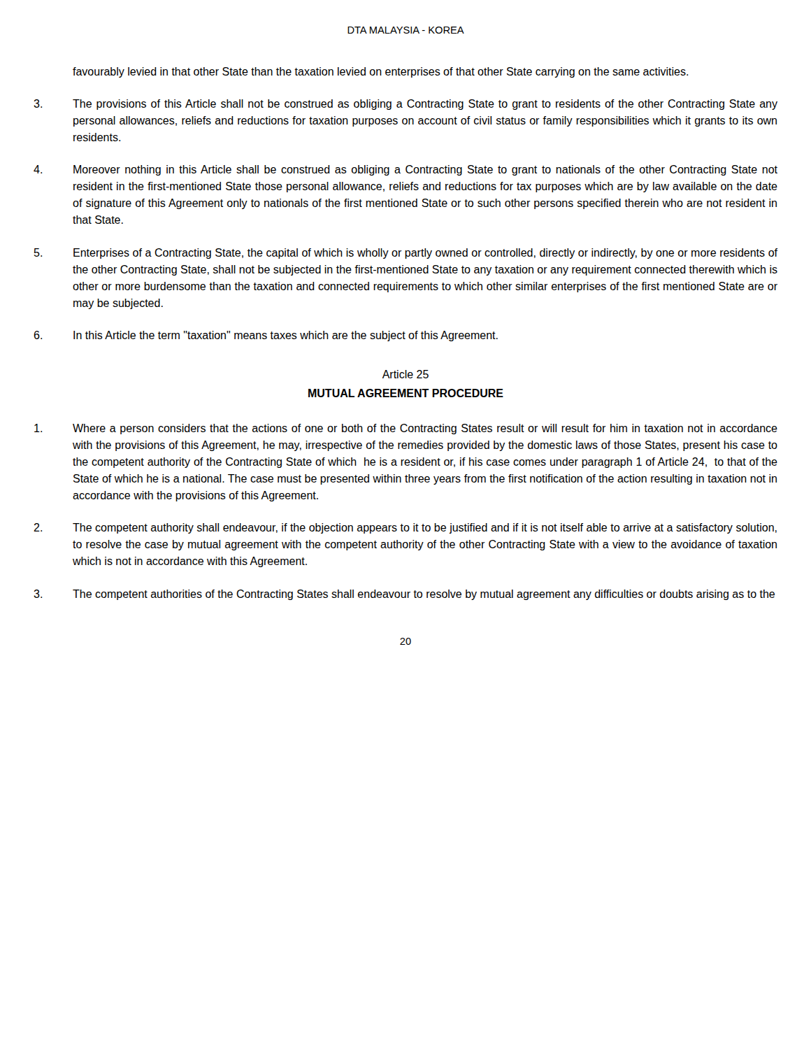DTA MALAYSIA - KOREA
favourably levied in that other State than the taxation levied on enterprises of that other State carrying on the same activities.
3.
The provisions of this Article shall not be construed as obliging a Contracting State to grant to residents of the other Contracting State any personal allowances, reliefs and reductions for taxation purposes on account of civil status or family responsibilities which it grants to its own residents.
4.
Moreover nothing in this Article shall be construed as obliging a Contracting State to grant to nationals of the other Contracting State not resident in the first-mentioned State those personal allowance, reliefs and reductions for tax purposes which are by law available on the date of signature of this Agreement only to nationals of the first mentioned State or to such other persons specified therein who are not resident in that State.
5.
Enterprises of a Contracting State, the capital of which is wholly or partly owned or controlled, directly or indirectly, by one or more residents of the other Contracting State, shall not be subjected in the first-mentioned State to any taxation or any requirement connected therewith which is other or more burdensome than the taxation and connected requirements to which other similar enterprises of the first mentioned State are or may be subjected.
6.
In this Article the term "taxation" means taxes which are the subject of this Agreement.
Article 25
MUTUAL AGREEMENT PROCEDURE
1.
Where a person considers that the actions of one or both of the Contracting States result or will result for him in taxation not in accordance with the provisions of this Agreement, he may, irrespective of the remedies provided by the domestic laws of those States, present his case to the competent authority of the Contracting State of which he is a resident or, if his case comes under paragraph 1 of Article 24, to that of the State of which he is a national. The case must be presented within three years from the first notification of the action resulting in taxation not in accordance with the provisions of this Agreement.
2.
The competent authority shall endeavour, if the objection appears to it to be justified and if it is not itself able to arrive at a satisfactory solution, to resolve the case by mutual agreement with the competent authority of the other Contracting State with a view to the avoidance of taxation which is not in accordance with this Agreement.
3.
The competent authorities of the Contracting States shall endeavour to resolve by mutual agreement any difficulties or doubts arising as to the
20